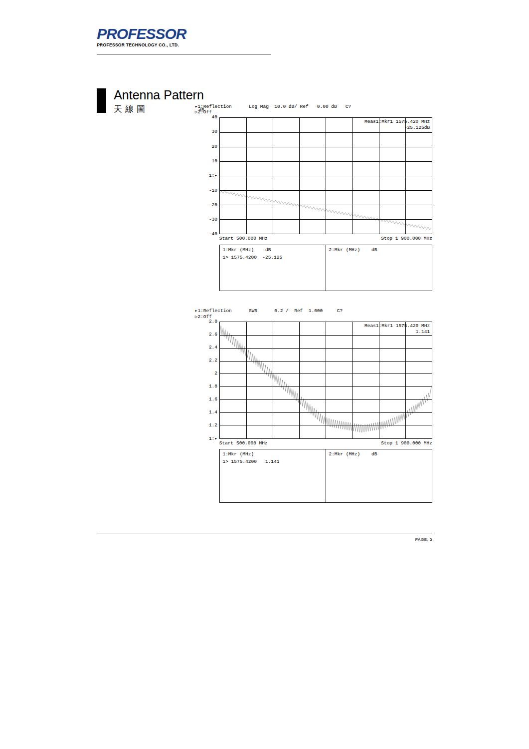PROFESSOR
PROFESSOR TECHNOLOGY CO., LTD.
Antenna Pattern
天線圖
▸1:Reflection Log Mag 10.0 dB/ Ref 0.00 dB C? ▷2:Off
dB 40 30 20 10 1:▸ -10 -20 -30 -40
Meas1:Mkr1 1575.420 MHz -25.125dB
Start 500.000 MHz Stop 1 900.000 MHz
| 1:Mkr (MHz) dB 1> 1575.4200 -25.125 | 2:Mkr (MHz) dB |
▸1:Reflection SWR 0.2 / Ref 1.000 C? ▷2:Off
2.8 2.6 2.4 2.2 2 1.8 1.6 1.4 1.2 1:▸
Meas1:Mkr1 1575.420 MHz 1.141
Start 500.000 MHz Stop 1 900.000 MHz
| 1:Mkr (MHz) 1> 1575.4200 1.141 | 2:Mkr (MHz) dB |
PAGE: 5